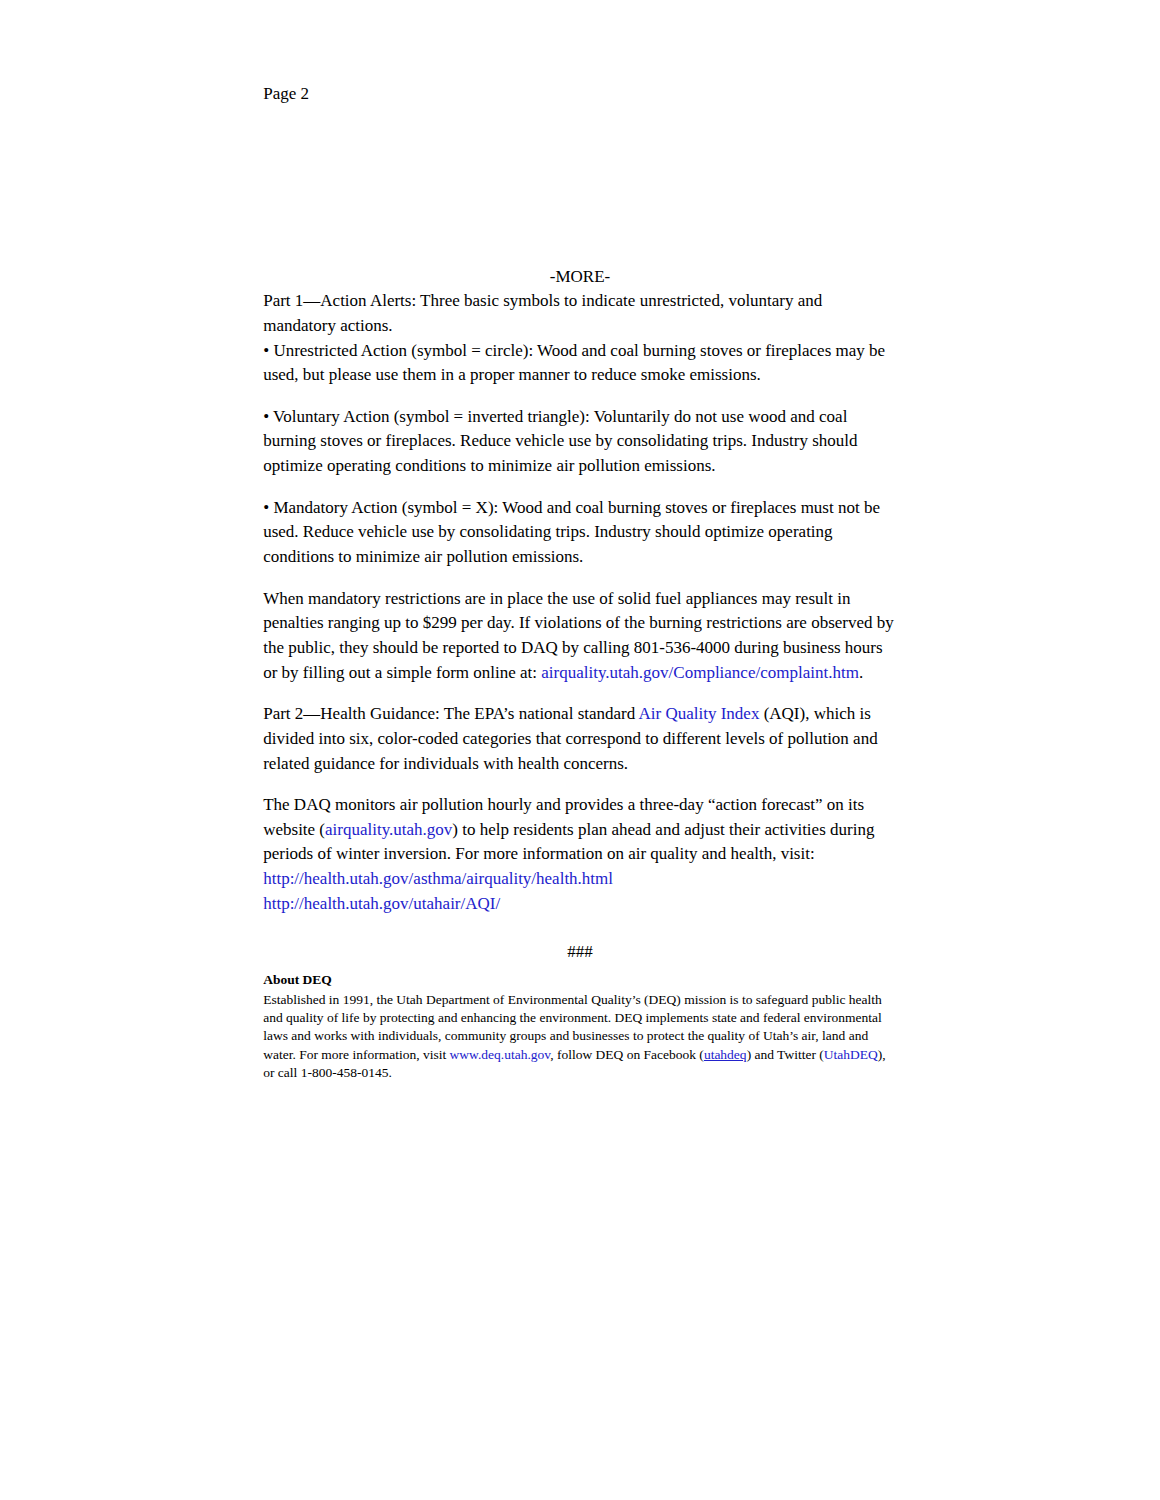Page 2
-MORE-
Part 1—Action Alerts: Three basic symbols to indicate unrestricted, voluntary and mandatory actions.
• Unrestricted Action (symbol = circle): Wood and coal burning stoves or fireplaces may be used, but please use them in a proper manner to reduce smoke emissions.
• Voluntary Action (symbol = inverted triangle): Voluntarily do not use wood and coal burning stoves or fireplaces. Reduce vehicle use by consolidating trips. Industry should optimize operating conditions to minimize air pollution emissions.
• Mandatory Action (symbol = X): Wood and coal burning stoves or fireplaces must not be used. Reduce vehicle use by consolidating trips. Industry should optimize operating conditions to minimize air pollution emissions.
When mandatory restrictions are in place the use of solid fuel appliances may result in penalties ranging up to $299 per day. If violations of the burning restrictions are observed by the public, they should be reported to DAQ by calling 801-536-4000 during business hours or by filling out a simple form online at: airquality.utah.gov/Compliance/complaint.htm.
Part 2—Health Guidance: The EPA’s national standard Air Quality Index (AQI), which is divided into six, color-coded categories that correspond to different levels of pollution and related guidance for individuals with health concerns.
The DAQ monitors air pollution hourly and provides a three-day “action forecast” on its website (airquality.utah.gov) to help residents plan ahead and adjust their activities during periods of winter inversion. For more information on air quality and health, visit:
http://health.utah.gov/asthma/airquality/health.html
http://health.utah.gov/utahair/AQI/
###
About DEQ
Established in 1991, the Utah Department of Environmental Quality’s (DEQ) mission is to safeguard public health and quality of life by protecting and enhancing the environment. DEQ implements state and federal environmental laws and works with individuals, community groups and businesses to protect the quality of Utah’s air, land and water. For more information, visit www.deq.utah.gov, follow DEQ on Facebook (utahdeq) and Twitter (UtahDEQ), or call 1-800-458-0145.